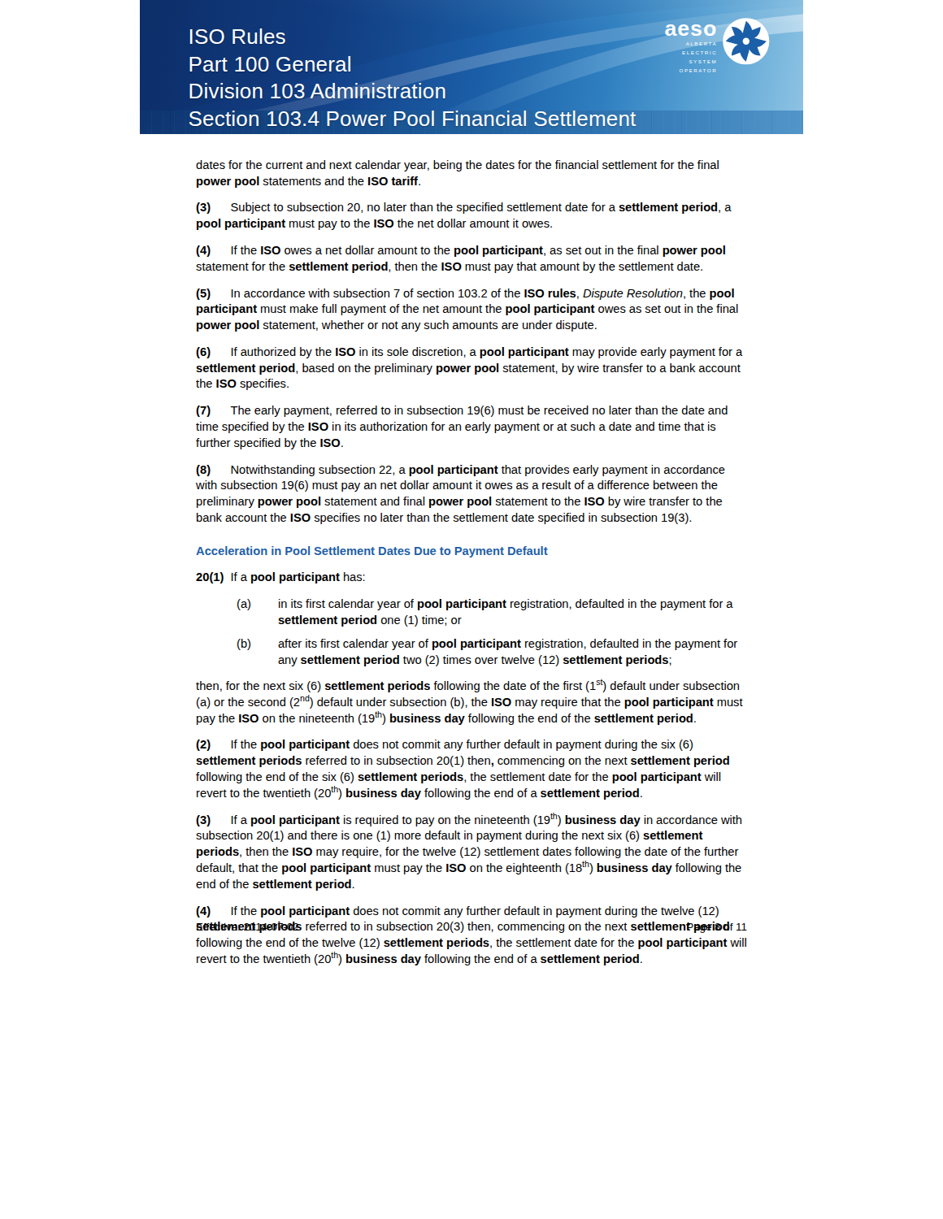ISO Rules
Part 100 General
Division 103 Administration
Section 103.4 Power Pool Financial Settlement
aeso
ALBERTA
ELECTRIC
SYSTEM
OPERATOR
dates for the current and next calendar year, being the dates for the financial settlement for the final power pool statements and the ISO tariff.
(3) Subject to subsection 20, no later than the specified settlement date for a settlement period, a pool participant must pay to the ISO the net dollar amount it owes.
(4) If the ISO owes a net dollar amount to the pool participant, as set out in the final power pool statement for the settlement period, then the ISO must pay that amount by the settlement date.
(5) In accordance with subsection 7 of section 103.2 of the ISO rules, Dispute Resolution, the pool participant must make full payment of the net amount the pool participant owes as set out in the final power pool statement, whether or not any such amounts are under dispute.
(6) If authorized by the ISO in its sole discretion, a pool participant may provide early payment for a settlement period, based on the preliminary power pool statement, by wire transfer to a bank account the ISO specifies.
(7) The early payment, referred to in subsection 19(6) must be received no later than the date and time specified by the ISO in its authorization for an early payment or at such a date and time that is further specified by the ISO.
(8) Notwithstanding subsection 22, a pool participant that provides early payment in accordance with subsection 19(6) must pay an net dollar amount it owes as a result of a difference between the preliminary power pool statement and final power pool statement to the ISO by wire transfer to the bank account the ISO specifies no later than the settlement date specified in subsection 19(3).
Acceleration in Pool Settlement Dates Due to Payment Default
20(1) If a pool participant has:
(a) in its first calendar year of pool participant registration, defaulted in the payment for a settlement period one (1) time; or
(b) after its first calendar year of pool participant registration, defaulted in the payment for any settlement period two (2) times over twelve (12) settlement periods;
then, for the next six (6) settlement periods following the date of the first (1st) default under subsection (a) or the second (2nd) default under subsection (b), the ISO may require that the pool participant must pay the ISO on the nineteenth (19th) business day following the end of the settlement period.
(2) If the pool participant does not commit any further default in payment during the six (6) settlement periods referred to in subsection 20(1) then, commencing on the next settlement period following the end of the six (6) settlement periods, the settlement date for the pool participant will revert to the twentieth (20th) business day following the end of a settlement period.
(3) If a pool participant is required to pay on the nineteenth (19th) business day in accordance with subsection 20(1) and there is one (1) more default in payment during the next six (6) settlement periods, then the ISO may require, for the twelve (12) settlement dates following the date of the further default, that the pool participant must pay the ISO on the eighteenth (18th) business day following the end of the settlement period.
(4) If the pool participant does not commit any further default in payment during the twelve (12) settlement periods referred to in subsection 20(3) then, commencing on the next settlement period following the end of the twelve (12) settlement periods, the settlement date for the pool participant will revert to the twentieth (20th) business day following the end of a settlement period.
Effective: 2014-07-02
Page 8 of 11